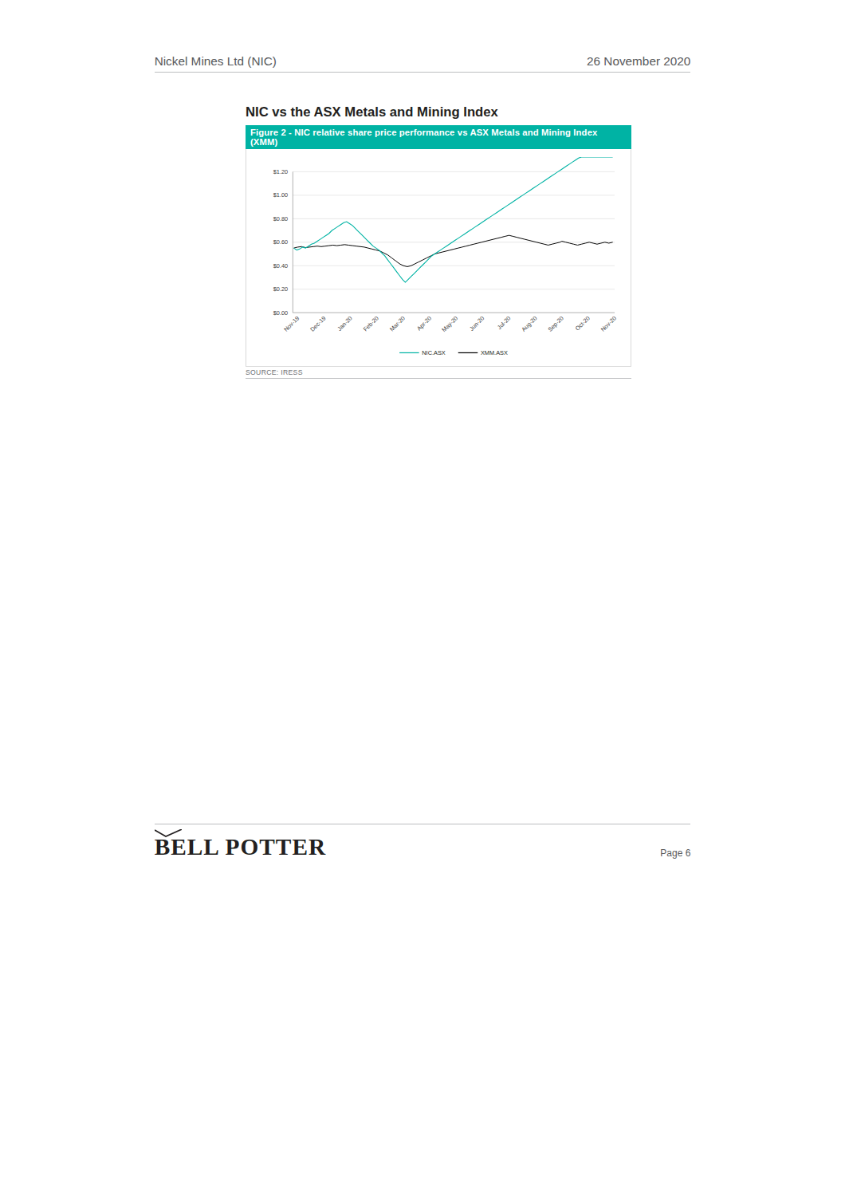Nickel Mines Ltd (NIC)
26 November 2020
NIC vs the ASX Metals and Mining Index
Figure 2 - NIC relative share price performance vs ASX Metals and Mining Index (XMM)
$1.20 $1.00 $0.80 $0.60 $0.40 $0.20 $0.00 Nov-19 Dec-19 Jan-20 Feb-20 Mar-20 Apr-20 May-20 Jun-20 Jul-20 Aug-20 Sep-20 Oct-20 Nov-20 NIC.ASX XMM.ASX
SOURCE: IRESS
BELL POTTER
Page 6